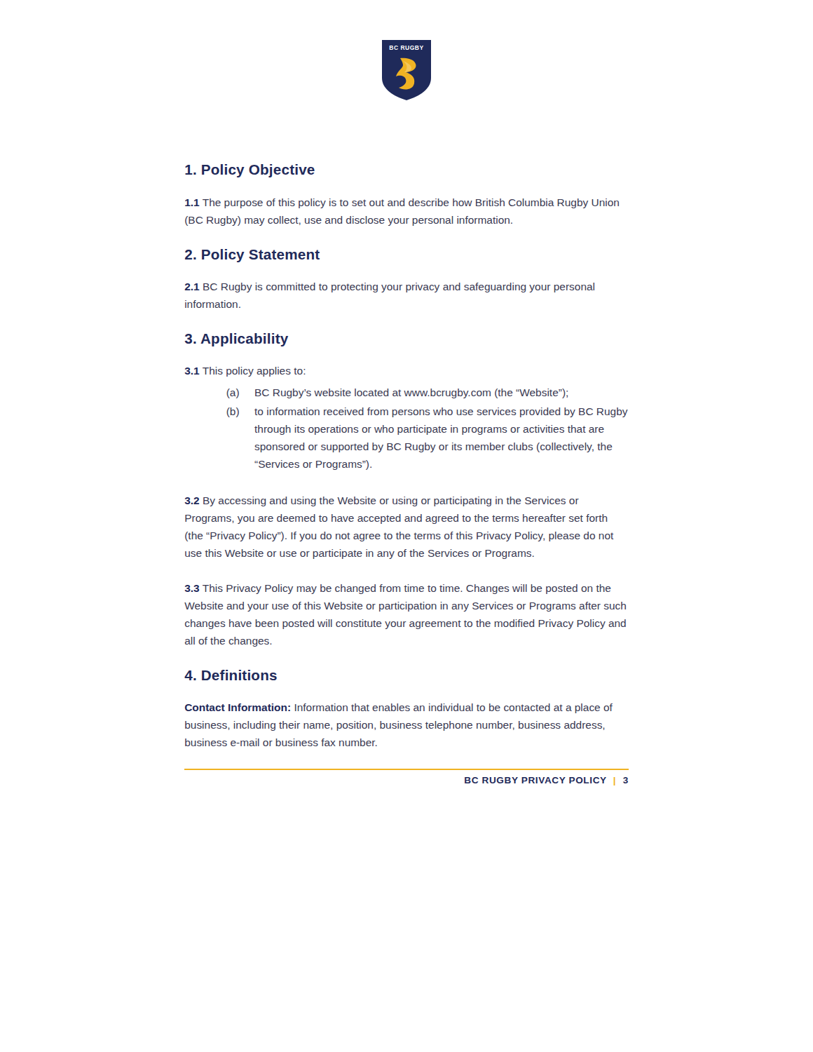BC RUGBY
1. Policy Objective
1.1 The purpose of this policy is to set out and describe how British Columbia Rugby Union (BC Rugby) may collect, use and disclose your personal information.
2. Policy Statement
2.1 BC Rugby is committed to protecting your privacy and safeguarding your personal information.
3. Applicability
3.1 This policy applies to:
(a) BC Rugby’s website located at www.bcrugby.com (the “Website”);
(b) to information received from persons who use services provided by BC Rugby through its operations or who participate in programs or activities that are sponsored or supported by BC Rugby or its member clubs (collectively, the “Services or Programs”).
3.2 By accessing and using the Website or using or participating in the Services or Programs, you are deemed to have accepted and agreed to the terms hereafter set forth (the “Privacy Policy”). If you do not agree to the terms of this Privacy Policy, please do not use this Website or use or participate in any of the Services or Programs.
3.3 This Privacy Policy may be changed from time to time. Changes will be posted on the Website and your use of this Website or participation in any Services or Programs after such changes have been posted will constitute your agreement to the modified Privacy Policy and all of the changes.
4. Definitions
Contact Information: Information that enables an individual to be contacted at a place of business, including their name, position, business telephone number, business address, business e-mail or business fax number.
BC RUGBY PRIVACY POLICY | 3